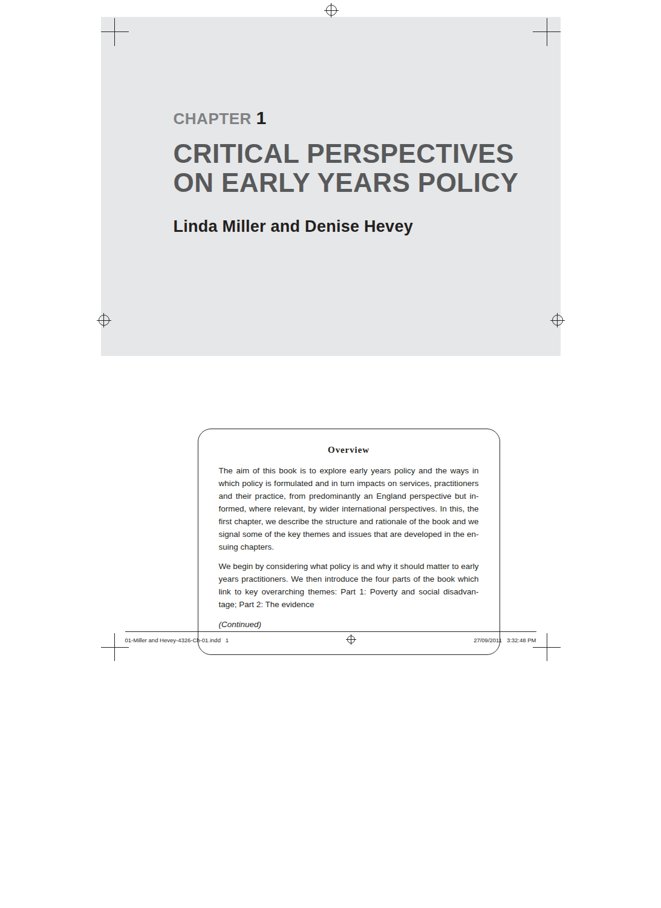Chapter 1
Critical Perspectives
on Early Years Policy
Linda Miller and Denise Hevey
Overview
The aim of this book is to explore early years policy and the ways in which policy is formulated and in turn impacts on services, practitioners and their practice, from predominantly an England perspective but informed, where relevant, by wider international perspectives. In this, the first chapter, we describe the structure and rationale of the book and we signal some of the key themes and issues that are developed in the ensuing chapters.
We begin by considering what policy is and why it should matter to early years practitioners. We then introduce the four parts of the book which link to key overarching themes: Part 1: Poverty and social disadvantage; Part 2: The evidence
(Continued)
01-Miller and Hevey-4326-Ch-01.indd 1 27/09/2011 3:32:48 PM